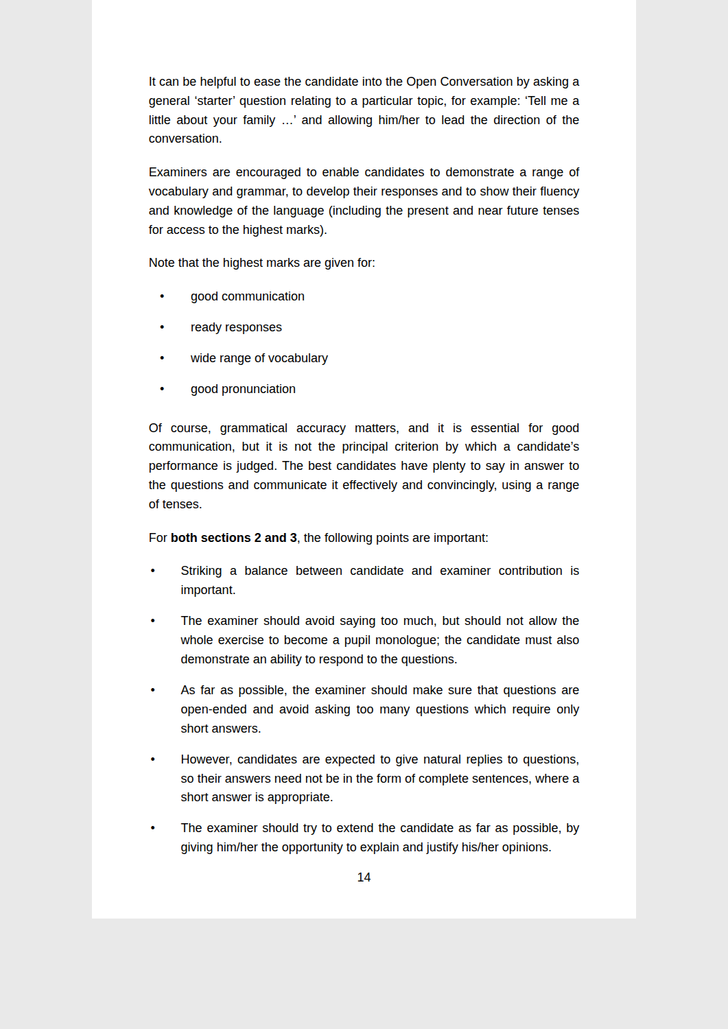It can be helpful to ease the candidate into the Open Conversation by asking a general ‘starter’ question relating to a particular topic, for example: ‘Tell me a little about your family …’ and allowing him/her to lead the direction of the conversation.
Examiners are encouraged to enable candidates to demonstrate a range of vocabulary and grammar, to develop their responses and to show their fluency and knowledge of the language (including the present and near future tenses for access to the highest marks).
Note that the highest marks are given for:
good communication
ready responses
wide range of vocabulary
good pronunciation
Of course, grammatical accuracy matters, and it is essential for good communication, but it is not the principal criterion by which a candidate’s performance is judged. The best candidates have plenty to say in answer to the questions and communicate it effectively and convincingly, using a range of tenses.
For both sections 2 and 3, the following points are important:
Striking a balance between candidate and examiner contribution is important.
The examiner should avoid saying too much, but should not allow the whole exercise to become a pupil monologue; the candidate must also demonstrate an ability to respond to the questions.
As far as possible, the examiner should make sure that questions are open-ended and avoid asking too many questions which require only short answers.
However, candidates are expected to give natural replies to questions, so their answers need not be in the form of complete sentences, where a short answer is appropriate.
The examiner should try to extend the candidate as far as possible, by giving him/her the opportunity to explain and justify his/her opinions.
14